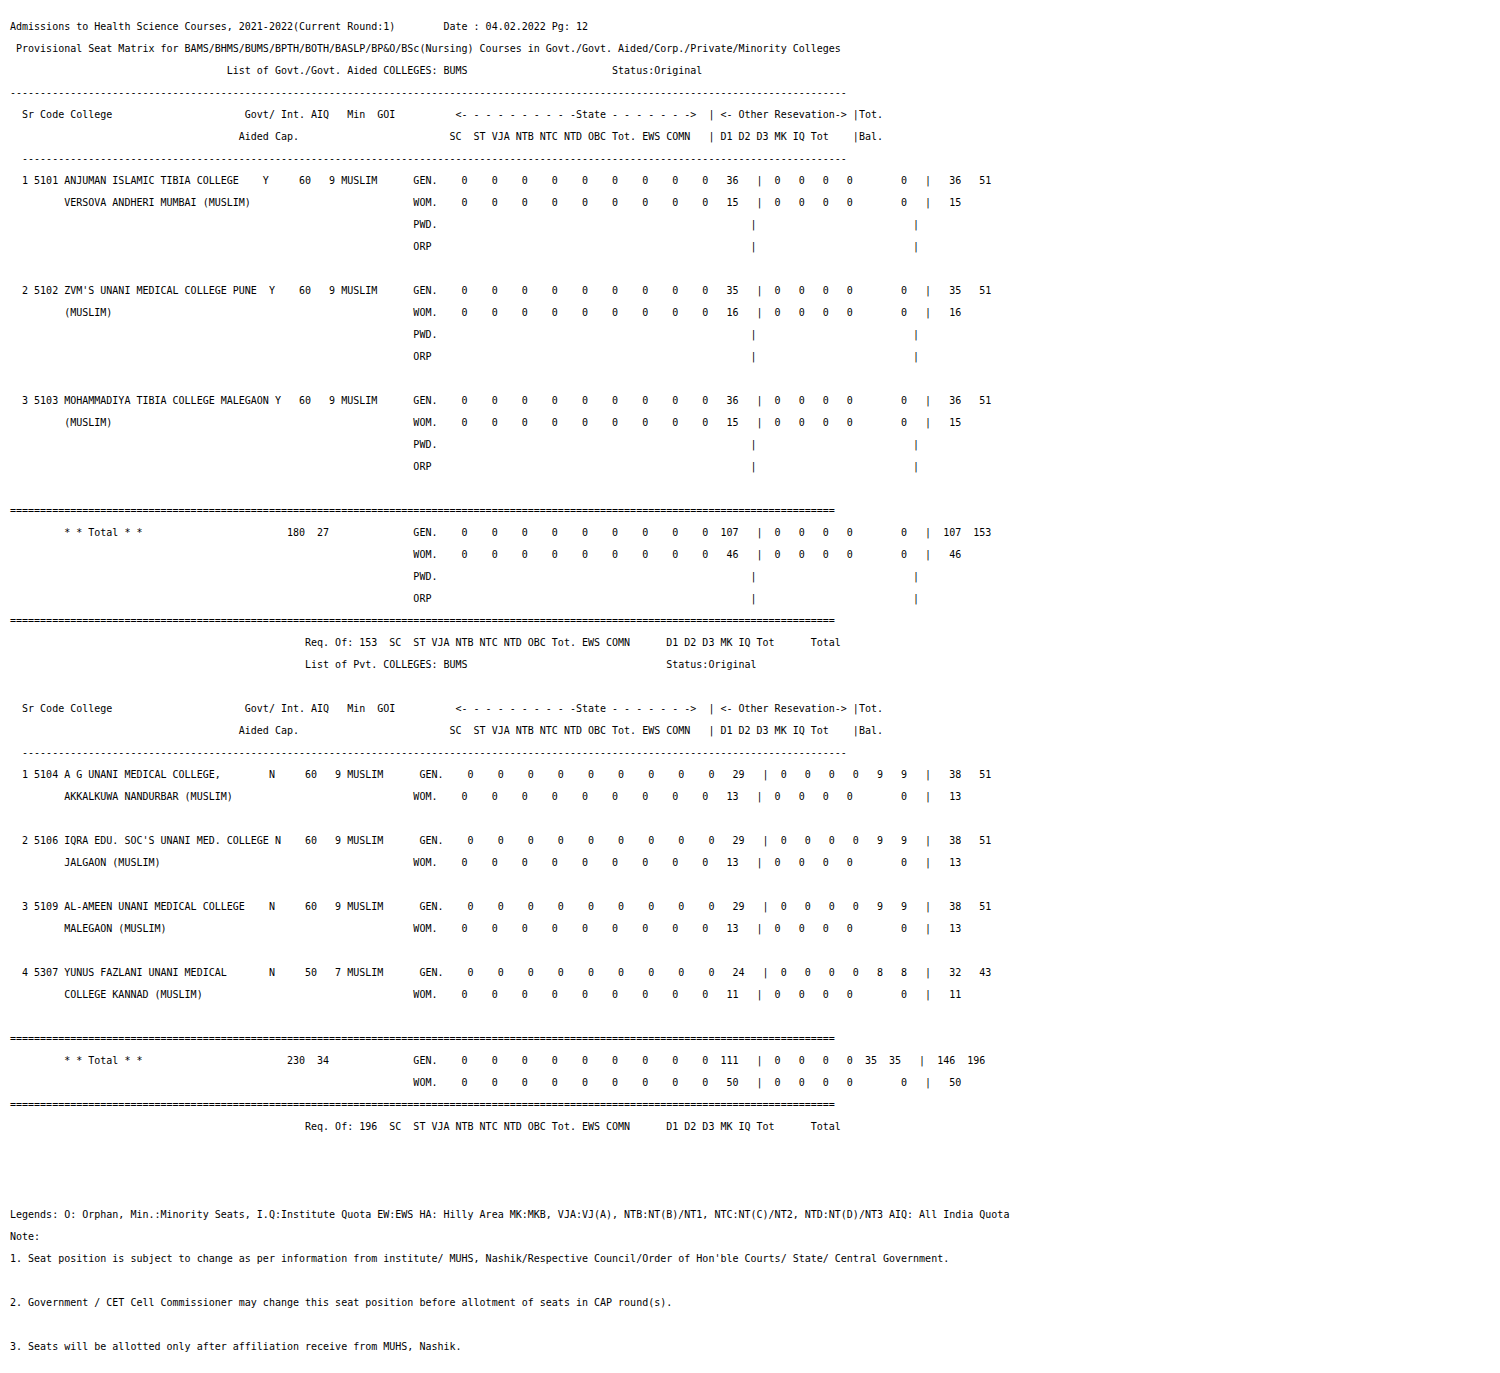Admissions to Health Science Courses, 2021-2022(Current Round:1) Date : 04.02.2022 Pg: 12
Provisional Seat Matrix for BAMS/BHMS/BUMS/BPTH/BOTH/BASLP/BP&O/BSc(Nursing) Courses in Govt./Govt. Aided/Corp./Private/Minority Colleges
List of Govt./Govt. Aided COLLEGES: BUMS Status:Original
-------------------------------------------------------------------------------------------------------------------------------------------
Sr Code College Govt/ Int. AIQ Min GOI <- - - - - - - - - -State - - - - - - -> | <- Other Resevation-> |Tot.
Aided Cap. SC ST VJA NTB NTC NTD OBC Tot. EWS COMN | D1 D2 D3 MK IQ Tot |Bal.
-----------------------------------------------------------------------------------------------------------------------------------------
1 5101 ANJUMAN ISLAMIC TIBIA COLLEGE Y 60 9 MUSLIM GEN. 0 0 0 0 0 0 0 0 0 36 | 0 0 0 0 0 | 36 51
VERSOVA ANDHERI MUMBAI (MUSLIM) WOM. 0 0 0 0 0 0 0 0 0 15 | 0 0 0 0 0 | 15
PWD. | |
ORP | |
2 5102 ZVM'S UNANI MEDICAL COLLEGE PUNE Y 60 9 MUSLIM GEN. 0 0 0 0 0 0 0 0 0 35 | 0 0 0 0 0 | 35 51
(MUSLIM) WOM. 0 0 0 0 0 0 0 0 0 16 | 0 0 0 0 0 | 16
PWD. | |
ORP | |
3 5103 MOHAMMADIYA TIBIA COLLEGE MALEGAON Y 60 9 MUSLIM GEN. 0 0 0 0 0 0 0 0 0 36 | 0 0 0 0 0 | 36 51
(MUSLIM) WOM. 0 0 0 0 0 0 0 0 0 15 | 0 0 0 0 0 | 15
PWD. | |
ORP | |
=========================================================================================================================================
* * Total * * 180 27 GEN. 0 0 0 0 0 0 0 0 0 107 | 0 0 0 0 0 | 107 153
WOM. 0 0 0 0 0 0 0 0 0 46 | 0 0 0 0 0 | 46
PWD. | |
ORP | |
=========================================================================================================================================
Req. Of: 153 SC ST VJA NTB NTC NTD OBC Tot. EWS COMN D1 D2 D3 MK IQ Tot Total
List of Pvt. COLLEGES: BUMS Status:Original
Sr Code College Govt/ Int. AIQ Min GOI <- - - - - - - - - -State - - - - - - -> | <- Other Resevation-> |Tot.
Aided Cap. SC ST VJA NTB NTC NTD OBC Tot. EWS COMN | D1 D2 D3 MK IQ Tot |Bal.
-----------------------------------------------------------------------------------------------------------------------------------------
1 5104 A G UNANI MEDICAL COLLEGE, N 60 9 MUSLIM GEN. 0 0 0 0 0 0 0 0 0 29 | 0 0 0 0 9 9 | 38 51
AKKALKUWA NANDURBAR (MUSLIM) WOM. 0 0 0 0 0 0 0 0 0 13 | 0 0 0 0 0 | 13
2 5106 IQRA EDU. SOC'S UNANI MED. COLLEGE N 60 9 MUSLIM GEN. 0 0 0 0 0 0 0 0 0 29 | 0 0 0 0 9 9 | 38 51
JALGAON (MUSLIM) WOM. 0 0 0 0 0 0 0 0 0 13 | 0 0 0 0 0 | 13
3 5109 AL-AMEEN UNANI MEDICAL COLLEGE N 60 9 MUSLIM GEN. 0 0 0 0 0 0 0 0 0 29 | 0 0 0 0 9 9 | 38 51
MALEGAON (MUSLIM) WOM. 0 0 0 0 0 0 0 0 0 13 | 0 0 0 0 0 | 13
4 5307 YUNUS FAZLANI UNANI MEDICAL N 50 7 MUSLIM GEN. 0 0 0 0 0 0 0 0 0 24 | 0 0 0 0 8 8 | 32 43
COLLEGE KANNAD (MUSLIM) WOM. 0 0 0 0 0 0 0 0 0 11 | 0 0 0 0 0 | 11
=========================================================================================================================================
* * Total * * 230 34 GEN. 0 0 0 0 0 0 0 0 0 111 | 0 0 0 0 35 35 | 146 196
WOM. 0 0 0 0 0 0 0 0 0 50 | 0 0 0 0 0 | 50
=========================================================================================================================================
Req. Of: 196 SC ST VJA NTB NTC NTD OBC Tot. EWS COMN D1 D2 D3 MK IQ Tot Total
Legends: O: Orphan, Min.:Minority Seats, I.Q:Institute Quota EW:EWS HA: Hilly Area MK:MKB, VJA:VJ(A), NTB:NT(B)/NT1, NTC:NT(C)/NT2, NTD:NT(D)/NT3 AIQ: All India Quota
Note:
1. Seat position is subject to change as per information from institute/ MUHS, Nashik/Respective Council/Order of Hon'ble Courts/ State/ Central Government.
2. Government / CET Cell Commissioner may change this seat position before allotment of seats in CAP round(s).
3. Seats will be allotted only after affiliation receive from MUHS, Nashik.